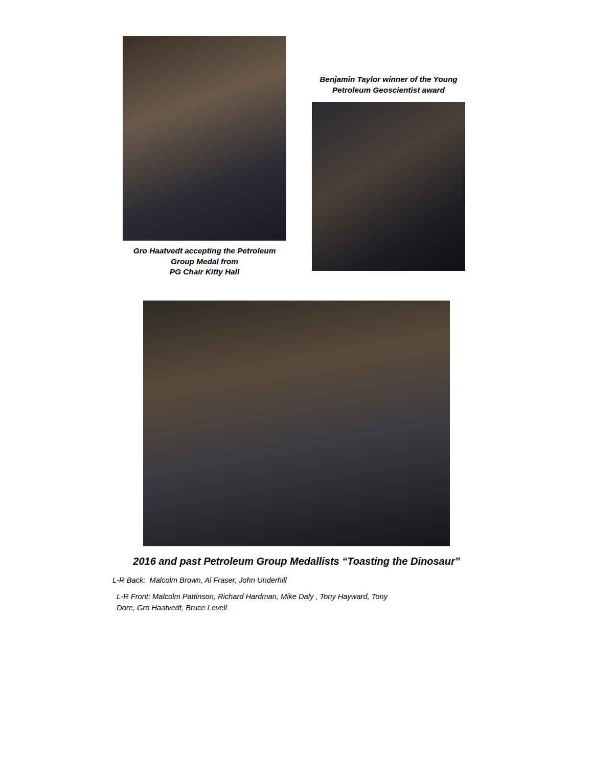Gro Haatvedt accepting the Petroleum
Group Medal from
PG Chair Kitty Hall
Benjamin Taylor winner of the Young
Petroleum Geoscientist award
2016 and past Petroleum Group Medallists “Toasting the Dinosaur”
L-R Back: Malcolm Brown, Al Fraser, John Underhill
L-R Front: Malcolm Pattinson, Richard Hardman, Mike Daly , Tony Hayward, Tony
Dore, Gro Haatvedt, Bruce Levell